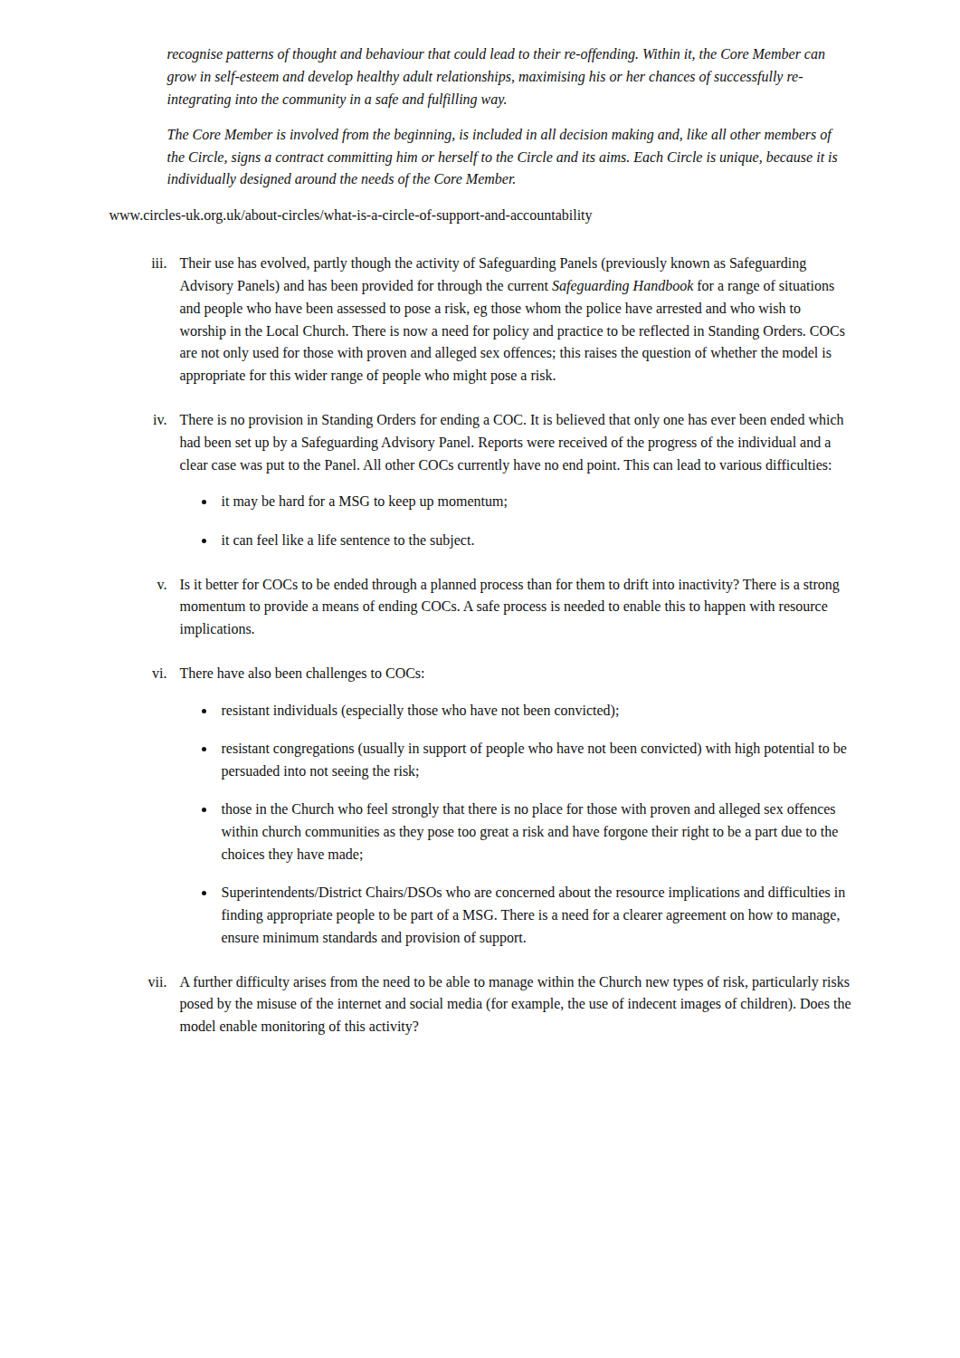recognise patterns of thought and behaviour that could lead to their re-offending. Within it, the Core Member can grow in self-esteem and develop healthy adult relationships, maximising his or her chances of successfully re-integrating into the community in a safe and fulfilling way.
The Core Member is involved from the beginning, is included in all decision making and, like all other members of the Circle, signs a contract committing him or herself to the Circle and its aims. Each Circle is unique, because it is individually designed around the needs of the Core Member.
www.circles-uk.org.uk/about-circles/what-is-a-circle-of-support-and-accountability
Their use has evolved, partly though the activity of Safeguarding Panels (previously known as Safeguarding Advisory Panels) and has been provided for through the current Safeguarding Handbook for a range of situations and people who have been assessed to pose a risk, eg those whom the police have arrested and who wish to worship in the Local Church. There is now a need for policy and practice to be reflected in Standing Orders. COCs are not only used for those with proven and alleged sex offences; this raises the question of whether the model is appropriate for this wider range of people who might pose a risk.
There is no provision in Standing Orders for ending a COC. It is believed that only one has ever been ended which had been set up by a Safeguarding Advisory Panel. Reports were received of the progress of the individual and a clear case was put to the Panel. All other COCs currently have no end point. This can lead to various difficulties:
it may be hard for a MSG to keep up momentum;
it can feel like a life sentence to the subject.
Is it better for COCs to be ended through a planned process than for them to drift into inactivity? There is a strong momentum to provide a means of ending COCs. A safe process is needed to enable this to happen with resource implications.
There have also been challenges to COCs:
resistant individuals (especially those who have not been convicted);
resistant congregations (usually in support of people who have not been convicted) with high potential to be persuaded into not seeing the risk;
those in the Church who feel strongly that there is no place for those with proven and alleged sex offences within church communities as they pose too great a risk and have forgone their right to be a part due to the choices they have made;
Superintendents/District Chairs/DSOs who are concerned about the resource implications and difficulties in finding appropriate people to be part of a MSG. There is a need for a clearer agreement on how to manage, ensure minimum standards and provision of support.
A further difficulty arises from the need to be able to manage within the Church new types of risk, particularly risks posed by the misuse of the internet and social media (for example, the use of indecent images of children). Does the model enable monitoring of this activity?